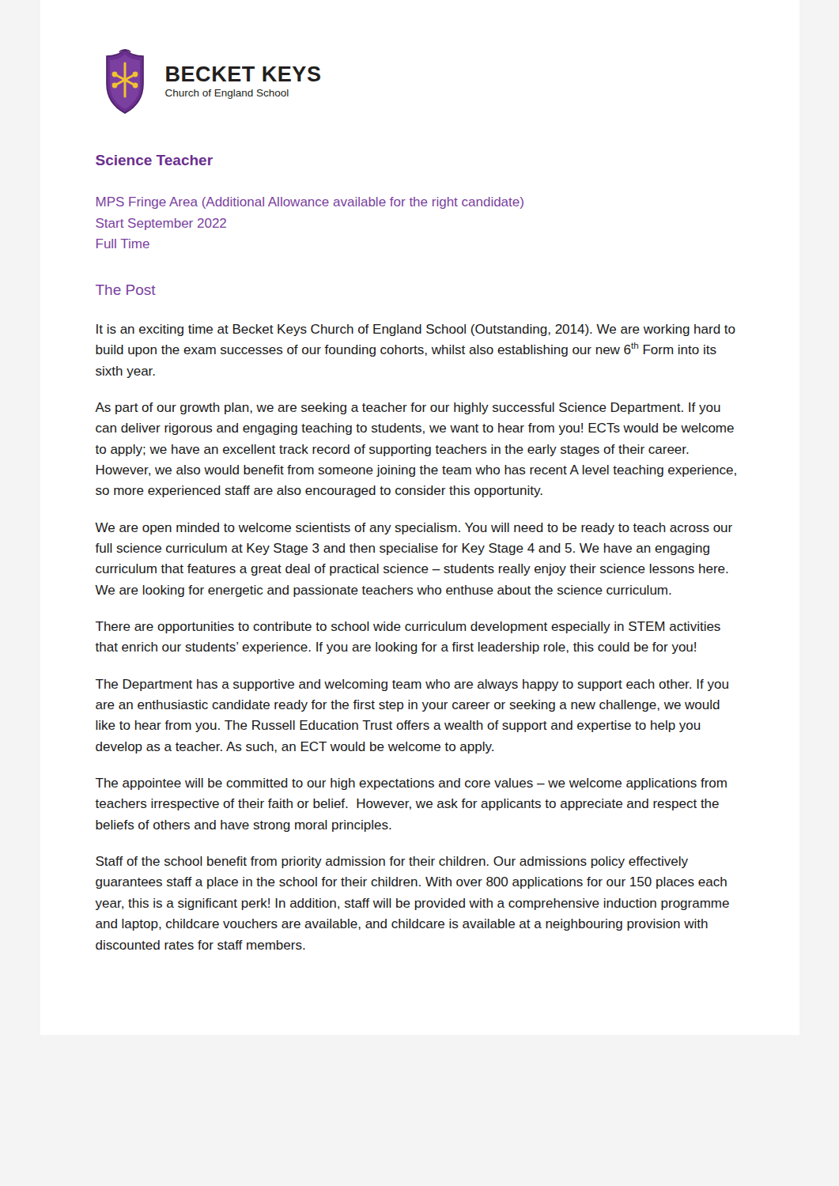BECKET KEYS
Church of England School
Science Teacher
MPS Fringe Area (Additional Allowance available for the right candidate) Start September 2022 Full Time
The Post
It is an exciting time at Becket Keys Church of England School (Outstanding, 2014). We are working hard to build upon the exam successes of our founding cohorts, whilst also establishing our new 6th Form into its sixth year.
As part of our growth plan, we are seeking a teacher for our highly successful Science Department. If you can deliver rigorous and engaging teaching to students, we want to hear from you! ECTs would be welcome to apply; we have an excellent track record of supporting teachers in the early stages of their career. However, we also would benefit from someone joining the team who has recent A level teaching experience, so more experienced staff are also encouraged to consider this opportunity.
We are open minded to welcome scientists of any specialism. You will need to be ready to teach across our full science curriculum at Key Stage 3 and then specialise for Key Stage 4 and 5. We have an engaging curriculum that features a great deal of practical science – students really enjoy their science lessons here. We are looking for energetic and passionate teachers who enthuse about the science curriculum.
There are opportunities to contribute to school wide curriculum development especially in STEM activities that enrich our students’ experience. If you are looking for a first leadership role, this could be for you!
The Department has a supportive and welcoming team who are always happy to support each other. If you are an enthusiastic candidate ready for the first step in your career or seeking a new challenge, we would like to hear from you. The Russell Education Trust offers a wealth of support and expertise to help you develop as a teacher. As such, an ECT would be welcome to apply.
The appointee will be committed to our high expectations and core values – we welcome applications from teachers irrespective of their faith or belief. However, we ask for applicants to appreciate and respect the beliefs of others and have strong moral principles.
Staff of the school benefit from priority admission for their children. Our admissions policy effectively guarantees staff a place in the school for their children. With over 800 applications for our 150 places each year, this is a significant perk! In addition, staff will be provided with a comprehensive induction programme and laptop, childcare vouchers are available, and childcare is available at a neighbouring provision with discounted rates for staff members.